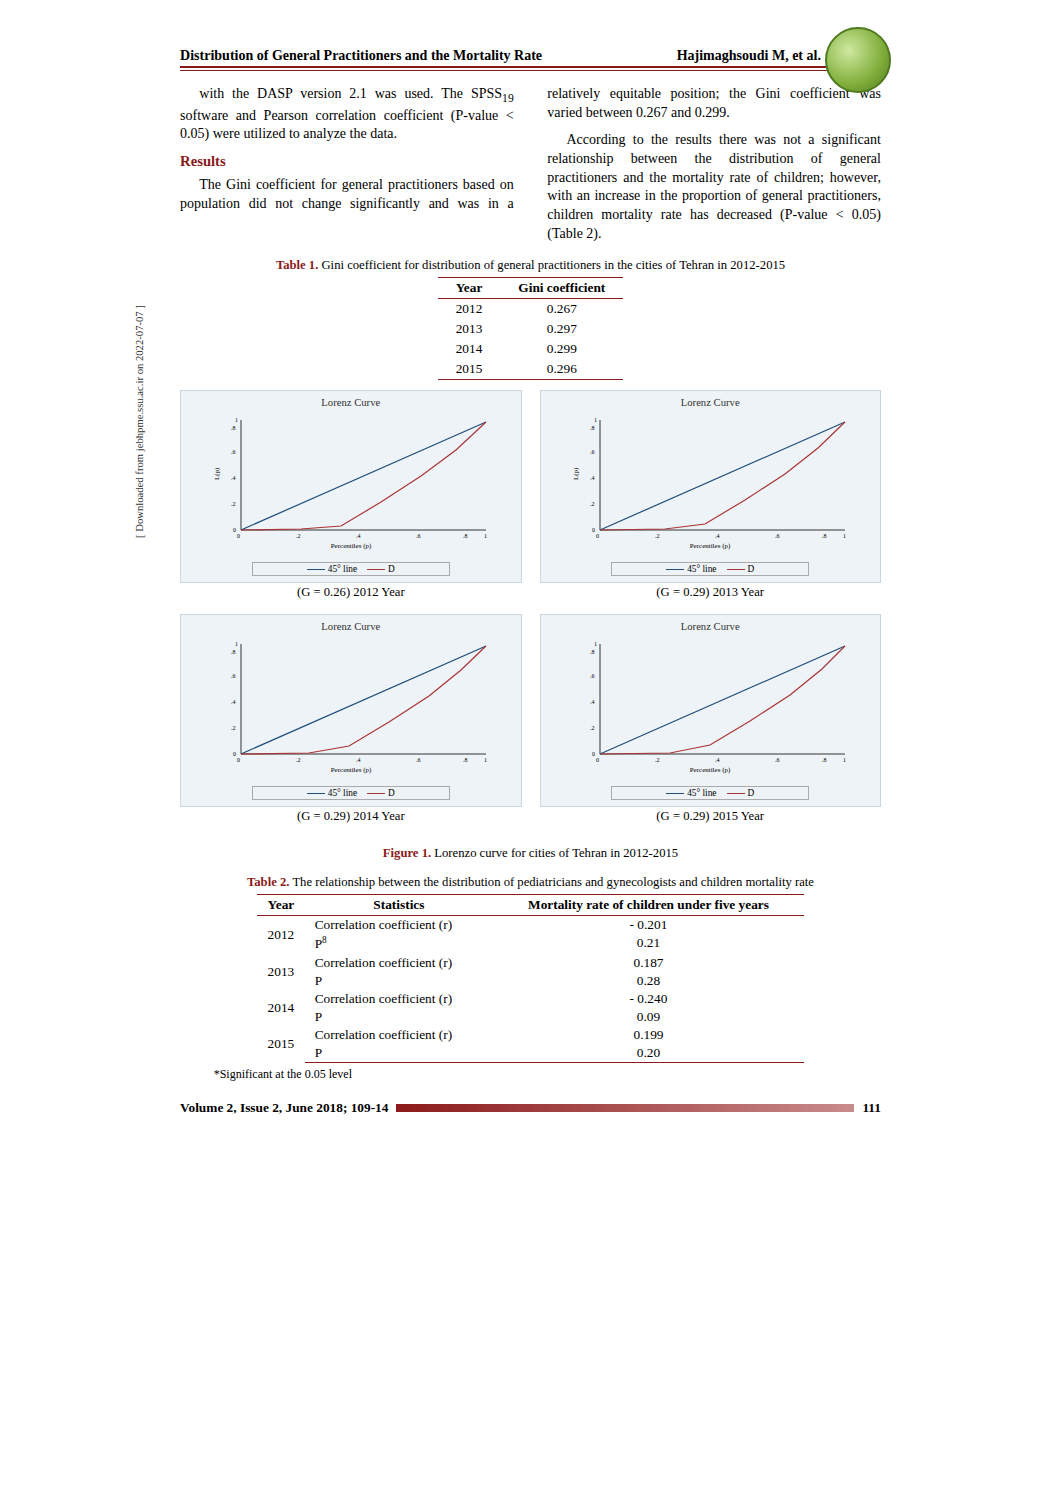Distribution of General Practitioners and the Mortality Rate
Hajimaghsoudi M, et al.
[ Downloaded from jebhpme.ssu.ac.ir on 2022-07-07 ]
with the DASP version 2.1 was used. The SPSS19 software and Pearson correlation coefficient (P-value < 0.05) were utilized to analyze the data.
Results
The Gini coefficient for general practitioners based on population did not change significantly and was in a relatively equitable position; the Gini coefficient was varied between 0.267 and 0.299.
According to the results there was not a significant relationship between the distribution of general practitioners and the mortality rate of children; however, with an increase in the proportion of general practitioners, children mortality rate has decreased (P-value < 0.05) (Table 2).
Table 1. Gini coefficient for distribution of general practitioners in the cities of Tehran in 2012-2015
| Year | Gini coefficient |
| --- | --- |
| 2012 | 0.267 |
| 2013 | 0.297 |
| 2014 | 0.299 |
| 2015 | 0.296 |
Lorenz Curve
L(p) Percentiles (p) 0 .2 .4 .6 .8 1 0 .2 .4 .6 .8 1
45° line D
(G = 0.26) 2012 Year
Lorenz Curve
L(p) Percentiles (p) 0 .2 .4 .6 .8 1 0 .2 .4 .6 .8 1
45° line D
(G = 0.29) 2013 Year
Lorenz Curve
Percentiles (p) 0 .2 .4 .6 .8 1 0 .2 .4 .6 .8 1
45° line D
(G = 0.29) 2014 Year
Lorenz Curve
Percentiles (p) 0 .2 .4 .6 .8 1 0 .2 .4 .6 .8 1
45° line D
(G = 0.29) 2015 Year
Figure 1. Lorenzo curve for cities of Tehran in 2012-2015
Table 2. The relationship between the distribution of pediatricians and gynecologists and children mortality rate
| Year | Statistics | Mortality rate of children under five years |
| --- | --- | --- |
| 2012 | Correlation coefficient (r) | - 0.201 |
| P 8 | 0.21 |
| 2013 | Correlation coefficient (r) | 0.187 |
| P | 0.28 |
| 2014 | Correlation coefficient (r) | - 0.240 |
| P | 0.09 |
| 2015 | Correlation coefficient (r) | 0.199 |
| P | 0.20 |
*Significant at the 0.05 level
Volume 2, Issue 2, June 2018; 109-14 111